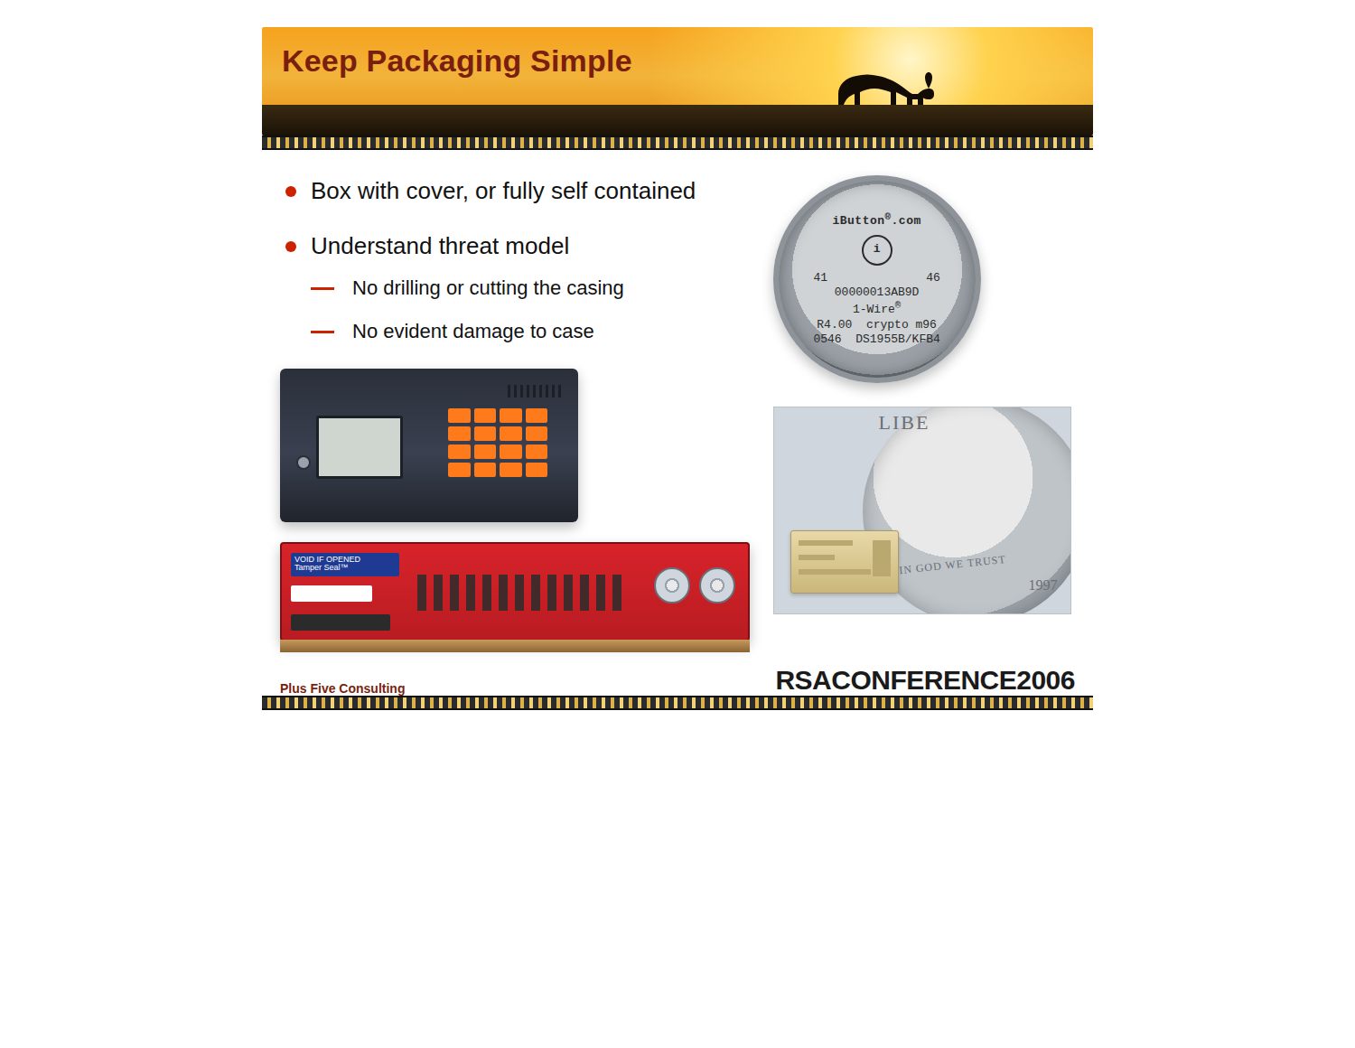Keep Packaging Simple
Box with cover, or fully self contained
Understand threat model
No drilling or cutting the casing
No evident damage to case
VOID IF OPENED
Tamper Seal™
iButton®.com
i
41 46
00000013AB9D
1-Wire®
R4.00 crypto m96
0546 DS1955B/KFB4
LIBE
IN GOD WE TRUST
1997
Plus Five Consulting
RSACONFERENCE2006